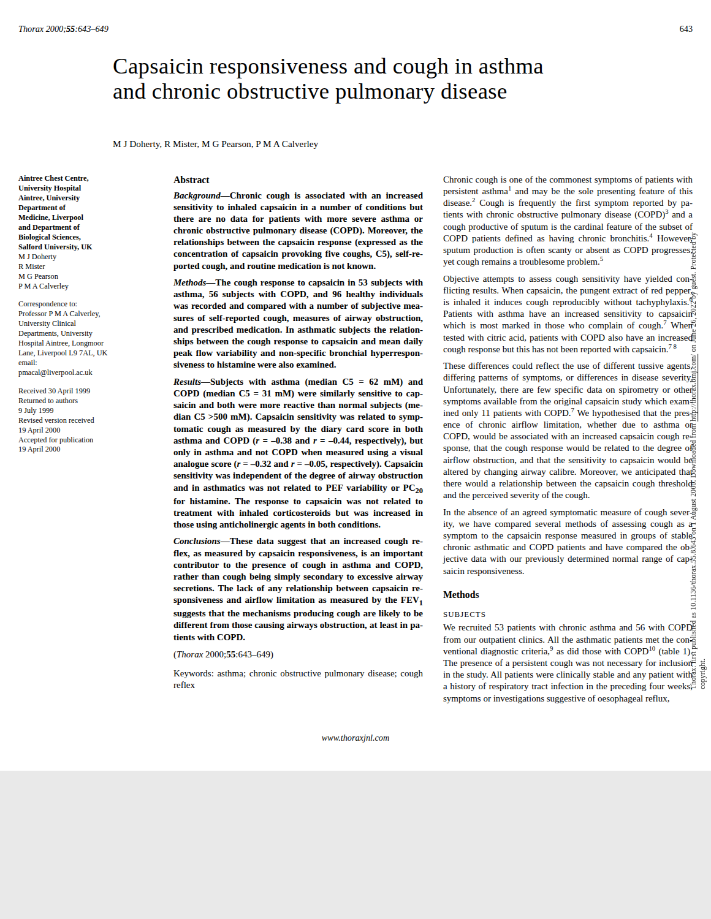Thorax: first published as 10.1136/thorax.55.8.643 on 1 August 2000. Downloaded from http://thorax.bmj.com/ on June 26, 2022 by guest. Protected by copyright.
Thorax 2000;55:643–649 643
Capsaicin responsiveness and cough in asthma
and chronic obstructive pulmonary disease
M J Doherty, R Mister, M G Pearson, P M A Calverley
Aintree Chest Centre,
University Hospital
Aintree, University
Department of
Medicine, Liverpool
and Department of
Biological Sciences,
Salford University, UK
M J Doherty
R Mister
M G Pearson
P M A Calverley
Correspondence to:
Professor P M A Calverley,
University Clinical
Departments, University
Hospital Aintree, Longmoor
Lane, Liverpool L9 7AL, UK
email:
pmacal@liverpool.ac.uk
Received 30 April 1999
Returned to authors
9 July 1999
Revised version received
19 April 2000
Accepted for publication
19 April 2000
Abstract
Background—Chronic cough is associated with an increased sensitivity to inhaled capsaicin in a number of conditions but there are no data for patients with more severe asthma or chronic obstructive pulmonary disease (COPD). Moreover, the relationships between the capsaicin response (expressed as the concentration of capsaicin provoking five coughs, C5), self-reported cough, and routine medication is not known.
Methods—The cough response to capsaicin in 53 subjects with asthma, 56 subjects with COPD, and 96 healthy individuals was recorded and compared with a number of subjective measures of self-reported cough, measures of airway obstruction, and prescribed medication. In asthmatic subjects the relationships between the cough response to capsaicin and mean daily peak flow variability and non-specific bronchial hyperresponsiveness to histamine were also examined.
Results—Subjects with asthma (median C5 = 62 mM) and COPD (median C5 = 31 mM) were similarly sensitive to capsaicin and both were more reactive than normal subjects (median C5 >500 mM). Capsaicin sensitivity was related to symptomatic cough as measured by the diary card score in both asthma and COPD (r = –0.38 and r = –0.44, respectively), but only in asthma and not COPD when measured using a visual analogue score (r = –0.32 and r = –0.05, respectively). Capsaicin sensitivity was independent of the degree of airway obstruction and in asthmatics was not related to PEF variability or PC20 for histamine. The response to capsaicin was not related to treatment with inhaled corticosteroids but was increased in those using anticholinergic agents in both conditions.
Conclusions—These data suggest that an increased cough reflex, as measured by capsaicin responsiveness, is an important contributor to the presence of cough in asthma and COPD, rather than cough being simply secondary to excessive airway secretions. The lack of any relationship between capsaicin responsiveness and airflow limitation as measured by the FEV1 suggests that the mechanisms producing cough are likely to be different from those causing airways obstruction, at least in patients with COPD.
(Thorax 2000;55:643–649)
Keywords: asthma; chronic obstructive pulmonary disease; cough reflex
Chronic cough is one of the commonest symptoms of patients with persistent asthma1 and may be the sole presenting feature of this disease.2 Cough is frequently the first symptom reported by patients with chronic obstructive pulmonary disease (COPD)3 and a cough productive of sputum is the cardinal feature of the subset of COPD patients defined as having chronic bronchitis.4 However, sputum production is often scanty or absent as COPD progresses, yet cough remains a troublesome problem.5
Objective attempts to assess cough sensitivity have yielded conflicting results. When capsaicin, the pungent extract of red pepper, is inhaled it induces cough reproducibly without tachyphylaxis.6 Patients with asthma have an increased sensitivity to capsaicin which is most marked in those who complain of cough.7 When tested with citric acid, patients with COPD also have an increased cough response but this has not been reported with capsaicin.7 8
These differences could reflect the use of different tussive agents, differing patterns of symptoms, or differences in disease severity. Unfortunately, there are few specific data on spirometry or other symptoms available from the original capsaicin study which examined only 11 patients with COPD.7 We hypothesised that the presence of chronic airflow limitation, whether due to asthma or COPD, would be associated with an increased capsaicin cough response, that the cough response would be related to the degree of airflow obstruction, and that the sensitivity to capsaicin would be altered by changing airway calibre. Moreover, we anticipated that there would a relationship between the capsaicin cough threshold and the perceived severity of the cough.
In the absence of an agreed symptomatic measure of cough severity, we have compared several methods of assessing cough as a symptom to the capsaicin response measured in groups of stable chronic asthmatic and COPD patients and have compared the objective data with our previously determined normal range of capsaicin responsiveness.
Methods
Subjects
We recruited 53 patients with chronic asthma and 56 with COPD from our outpatient clinics. All the asthmatic patients met the conventional diagnostic criteria,9 as did those with COPD10 (table 1). The presence of a persistent cough was not necessary for inclusion in the study. All patients were clinically stable and any patient with a history of respiratory tract infection in the preceding four weeks, symptoms or investigations suggestive of oesophageal reflux,
www.thoraxjnl.com